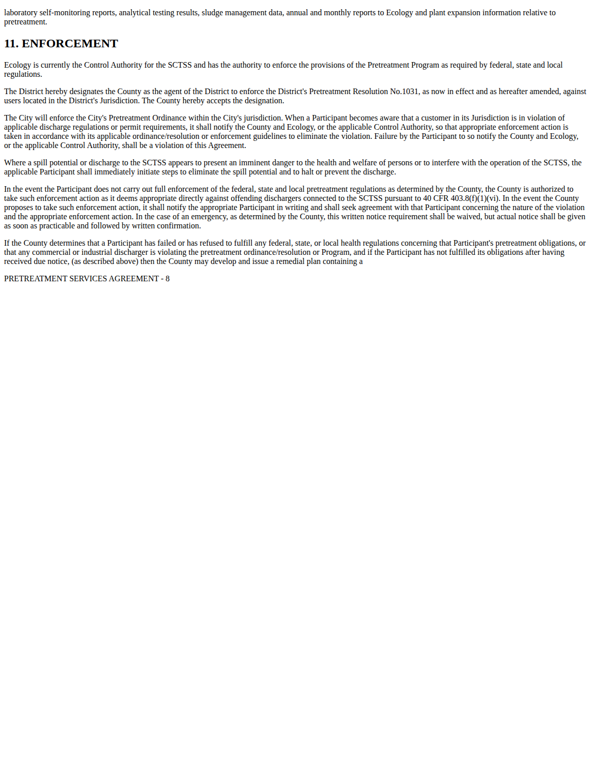laboratory self-monitoring reports, analytical testing results, sludge management data, annual and monthly reports to Ecology and plant expansion information relative to pretreatment.
11. ENFORCEMENT
Ecology is currently the Control Authority for the SCTSS and has the authority to enforce the provisions of the Pretreatment Program as required by federal, state and local regulations.
The District hereby designates the County as the agent of the District to enforce the District's Pretreatment Resolution No.1031, as now in effect and as hereafter amended, against users located in the District's Jurisdiction. The County hereby accepts the designation.
The City will enforce the City's Pretreatment Ordinance within the City's jurisdiction. When a Participant becomes aware that a customer in its Jurisdiction is in violation of applicable discharge regulations or permit requirements, it shall notify the County and Ecology, or the applicable Control Authority, so that appropriate enforcement action is taken in accordance with its applicable ordinance/resolution or enforcement guidelines to eliminate the violation. Failure by the Participant to so notify the County and Ecology, or the applicable Control Authority, shall be a violation of this Agreement.
Where a spill potential or discharge to the SCTSS appears to present an imminent danger to the health and welfare of persons or to interfere with the operation of the SCTSS, the applicable Participant shall immediately initiate steps to eliminate the spill potential and to halt or prevent the discharge.
In the event the Participant does not carry out full enforcement of the federal, state and local pretreatment regulations as determined by the County, the County is authorized to take such enforcement action as it deems appropriate directly against offending dischargers connected to the SCTSS pursuant to 40 CFR 403.8(f)(1)(vi). In the event the County proposes to take such enforcement action, it shall notify the appropriate Participant in writing and shall seek agreement with that Participant concerning the nature of the violation and the appropriate enforcement action. In the case of an emergency, as determined by the County, this written notice requirement shall be waived, but actual notice shall be given as soon as practicable and followed by written confirmation.
If the County determines that a Participant has failed or has refused to fulfill any federal, state, or local health regulations concerning that Participant's pretreatment obligations, or that any commercial or industrial discharger is violating the pretreatment ordinance/resolution or Program, and if the Participant has not fulfilled its obligations after having received due notice, (as described above) then the County may develop and issue a remedial plan containing a
PRETREATMENT SERVICES AGREEMENT - 8